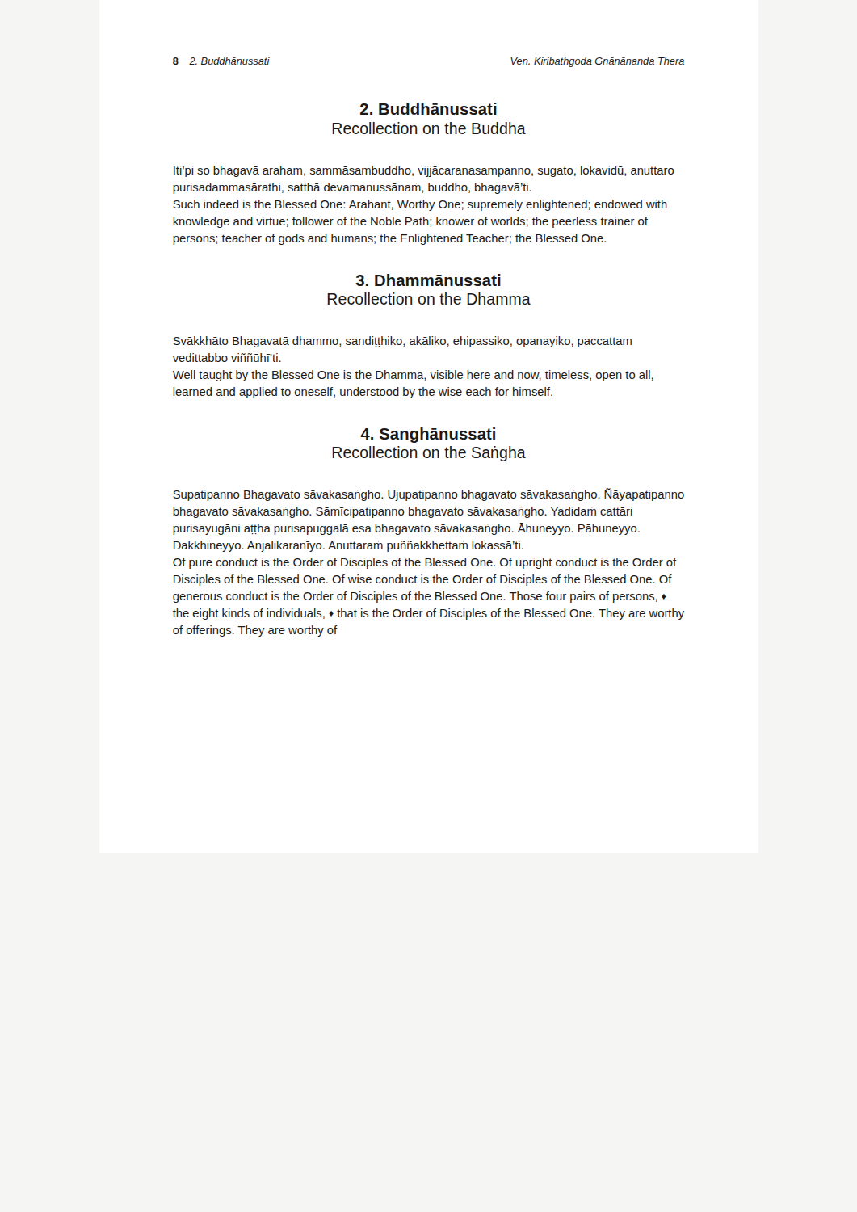8 2. Buddhānussati Ven. Kiribathgoda Gnānānanda Thera
2. BuddhānussatiRecollection on the Buddha
Iti’pi so bhagavā araham, sammāsambuddho, vijjācaranasampanno, sugato, lokavidū, anuttaro purisadammasārathi, satthā devamanussānaṁ, buddho, bhagavā’ti.
Such indeed is the Blessed One: Arahant, Worthy One; supremely enlightened; endowed with knowledge and virtue; follower of the Noble Path; knower of worlds; the peerless trainer of persons; teacher of gods and humans; the Enlightened Teacher; the Blessed One.
3. DhammānussatiRecollection on the Dhamma
Svākkhāto Bhagavatā dhammo, sandiṭṭhiko, akāliko, ehipassiko, opanayiko, paccattam vedittabbo viññūhī’ti.
Well taught by the Blessed One is the Dhamma, visible here and now, timeless, open to all, learned and applied to oneself, understood by the wise each for himself.
4. SanghānussatiRecollection on the Saṅgha
Supatipanno Bhagavato sāvakasaṅgho. Ujupatipanno bhagavato sāvakasaṅgho. Ñāyapatipanno bhagavato sāvakasaṅgho. Sāmīcipatipanno bhagavato sāvakasaṅgho. Yadidaṁ cattāri purisayugāni aṭṭha purisapuggalā esa bhagavato sāvakasaṅgho. Āhuneyyo. Pāhuneyyo. Dakkhineyyo. Anjalikaranīyo. Anuttaraṁ puññakkhettaṁ lokassā’ti.
Of pure conduct is the Order of Disciples of the Blessed One. Of upright conduct is the Order of Disciples of the Blessed One. Of wise conduct is the Order of Disciples of the Blessed One. Of generous conduct is the Order of Disciples of the Blessed One. Those four pairs of persons, ♦ the eight kinds of individuals, ♦ that is the Order of Disciples of the Blessed One. They are worthy of offerings. They are worthy of